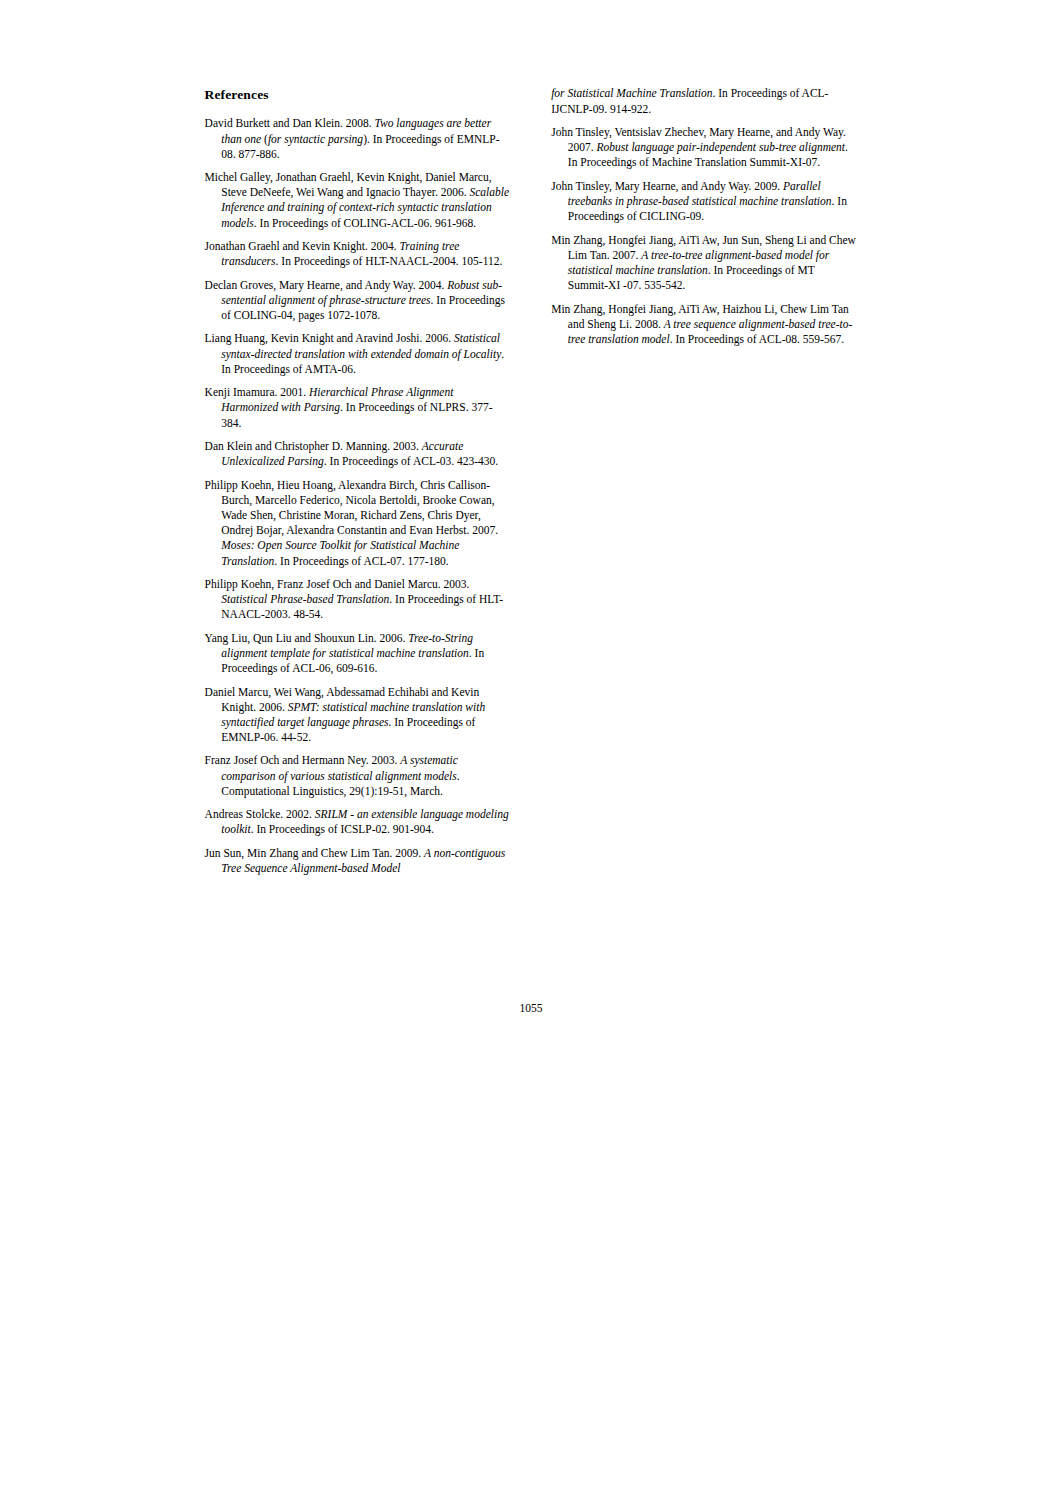References
David Burkett and Dan Klein. 2008. Two languages are better than one (for syntactic parsing). In Proceedings of EMNLP-08. 877-886.
Michel Galley, Jonathan Graehl, Kevin Knight, Daniel Marcu, Steve DeNeefe, Wei Wang and Ignacio Thayer. 2006. Scalable Inference and training of context-rich syntactic translation models. In Proceedings of COLING-ACL-06. 961-968.
Jonathan Graehl and Kevin Knight. 2004. Training tree transducers. In Proceedings of HLT-NAACL-2004. 105-112.
Declan Groves, Mary Hearne, and Andy Way. 2004. Robust sub-sentential alignment of phrase-structure trees. In Proceedings of COLING-04, pages 1072-1078.
Liang Huang, Kevin Knight and Aravind Joshi. 2006. Statistical syntax-directed translation with extended domain of Locality. In Proceedings of AMTA-06.
Kenji Imamura. 2001. Hierarchical Phrase Alignment Harmonized with Parsing. In Proceedings of NLPRS. 377-384.
Dan Klein and Christopher D. Manning. 2003. Accurate Unlexicalized Parsing. In Proceedings of ACL-03. 423-430.
Philipp Koehn, Hieu Hoang, Alexandra Birch, Chris Callison-Burch, Marcello Federico, Nicola Bertoldi, Brooke Cowan, Wade Shen, Christine Moran, Richard Zens, Chris Dyer, Ondrej Bojar, Alexandra Constantin and Evan Herbst. 2007. Moses: Open Source Toolkit for Statistical Machine Translation. In Proceedings of ACL-07. 177-180.
Philipp Koehn, Franz Josef Och and Daniel Marcu. 2003. Statistical Phrase-based Translation. In Proceedings of HLT-NAACL-2003. 48-54.
Yang Liu, Qun Liu and Shouxun Lin. 2006. Tree-to-String alignment template for statistical machine translation. In Proceedings of ACL-06, 609-616.
Daniel Marcu, Wei Wang, Abdessamad Echihabi and Kevin Knight. 2006. SPMT: statistical machine translation with syntactified target language phrases. In Proceedings of EMNLP-06. 44-52.
Franz Josef Och and Hermann Ney. 2003. A systematic comparison of various statistical alignment models. Computational Linguistics, 29(1):19-51, March.
Andreas Stolcke. 2002. SRILM - an extensible language modeling toolkit. In Proceedings of ICSLP-02. 901-904.
Jun Sun, Min Zhang and Chew Lim Tan. 2009. A non-contiguous Tree Sequence Alignment-based Model
for Statistical Machine Translation. In Proceedings of ACL-IJCNLP-09. 914-922.
John Tinsley, Ventsislav Zhechev, Mary Hearne, and Andy Way. 2007. Robust language pair-independent sub-tree alignment. In Proceedings of Machine Translation Summit-XI-07.
John Tinsley, Mary Hearne, and Andy Way. 2009. Parallel treebanks in phrase-based statistical machine translation. In Proceedings of CICLING-09.
Min Zhang, Hongfei Jiang, AiTi Aw, Jun Sun, Sheng Li and Chew Lim Tan. 2007. A tree-to-tree alignment-based model for statistical machine translation. In Proceedings of MT Summit-XI -07. 535-542.
Min Zhang, Hongfei Jiang, AiTi Aw, Haizhou Li, Chew Lim Tan and Sheng Li. 2008. A tree sequence alignment-based tree-to-tree translation model. In Proceedings of ACL-08. 559-567.
1055